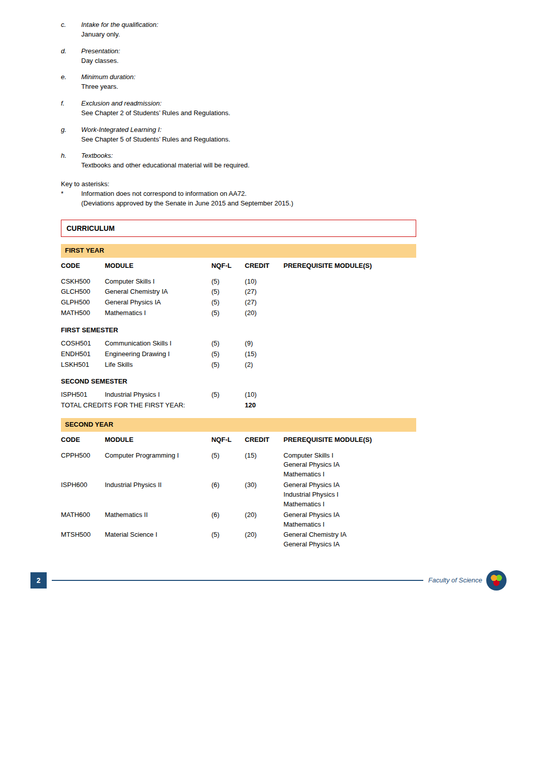c.
Intake for the qualification: January only.
d.
Presentation: Day classes.
e.
Minimum duration: Three years.
f.
Exclusion and readmission: See Chapter 2 of Students’ Rules and Regulations.
g.
Work-Integrated Learning I: See Chapter 5 of Students’ Rules and Regulations.
h.
Textbooks: Textbooks and other educational material will be required.
Key to asterisks:
*
Information does not correspond to information on AA72.
(Deviations approved by the Senate in June 2015 and September 2015.)
CURRICULUM
FIRST YEAR
| CODE | MODULE | NQF-L | CREDIT | PREREQUISITE MODULE(S) |
| --- | --- | --- | --- | --- |
| CSKH500 | Computer Skills I | (5) | (10) | |
| GLCH500 | General Chemistry IA | (5) | (27) | |
| GLPH500 | General Physics IA | (5) | (27) | |
| MATH500 | Mathematics I | (5) | (20) | |
FIRST SEMESTER
| COSH501 | Communication Skills I | (5) | (9) | |
| ENDH501 | Engineering Drawing I | (5) | (15) | |
| LSKH501 | Life Skills | (5) | (2) | |
SECOND SEMESTER
| ISPH501 | Industrial Physics I | (5) | (10) | |
| TOTAL CREDITS FOR THE FIRST YEAR: | | 120 | |
SECOND YEAR
| CODE | MODULE | NQF-L | CREDIT | PREREQUISITE MODULE(S) |
| --- | --- | --- | --- | --- |
| CPPH500 | Computer Programming I | (5) | (15) | Computer Skills I General Physics IA Mathematics I |
| ISPH600 | Industrial Physics II | (6) | (30) | General Physics IA Industrial Physics I Mathematics I |
| MATH600 | Mathematics II | (6) | (20) | General Physics IA Mathematics I |
| MTSH500 | Material Science I | (5) | (20) | General Chemistry IA General Physics IA |
2
Faculty of Science